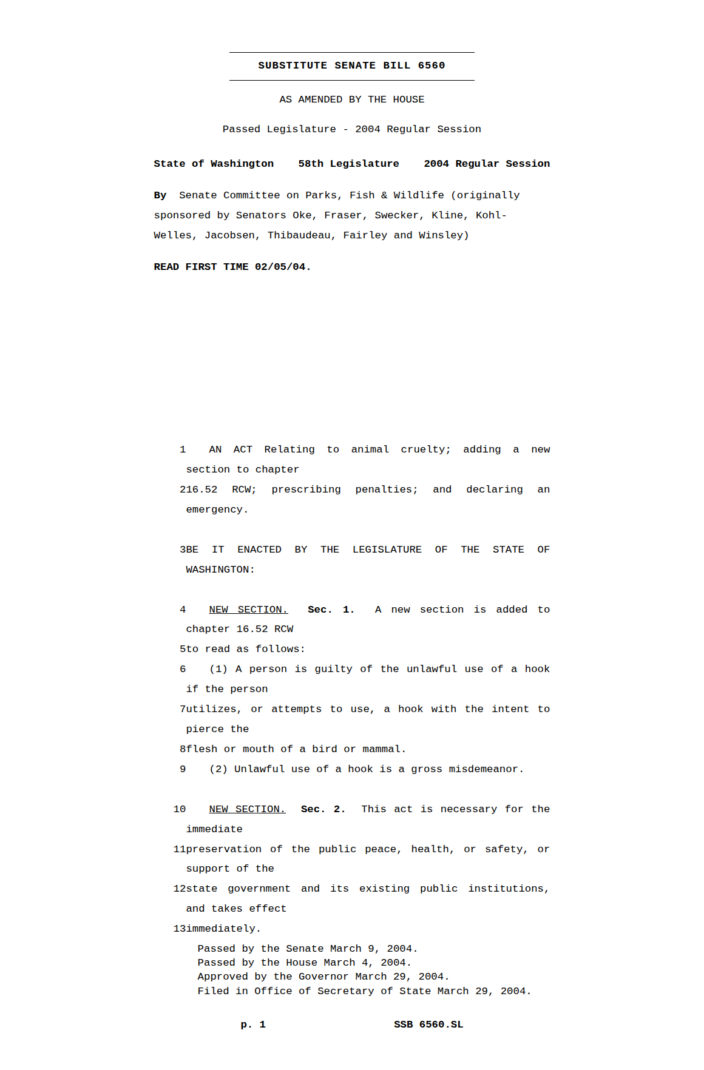SUBSTITUTE SENATE BILL 6560
AS AMENDED BY THE HOUSE
Passed Legislature - 2004 Regular Session
State of Washington 58th Legislature 2004 Regular Session
By Senate Committee on Parks, Fish & Wildlife (originally sponsored by Senators Oke, Fraser, Swecker, Kline, Kohl-Welles, Jacobsen, Thibaudeau, Fairley and Winsley)
READ FIRST TIME 02/05/04.
| 1 | AN ACT Relating to animal cruelty; adding a new section to chapter |
| 2 | 16.52 RCW; prescribing penalties; and declaring an emergency. |
| 3 | BE IT ENACTED BY THE LEGISLATURE OF THE STATE OF WASHINGTON: |
| 4 | NEW SECTION. Sec. 1. A new section is added to chapter 16.52 RCW |
| 5 | to read as follows: |
| 6 | (1) A person is guilty of the unlawful use of a hook if the person |
| 7 | utilizes, or attempts to use, a hook with the intent to pierce the |
| 8 | flesh or mouth of a bird or mammal. |
| 9 | (2) Unlawful use of a hook is a gross misdemeanor. |
| 10 | NEW SECTION. Sec. 2. This act is necessary for the immediate |
| 11 | preservation of the public peace, health, or safety, or support of the |
| 12 | state government and its existing public institutions, and takes effect |
| 13 | immediately. |
Passed by the Senate March 9, 2004.
Passed by the House March 4, 2004.
Approved by the Governor March 29, 2004.
Filed in Office of Secretary of State March 29, 2004.
p. 1 SSB 6560.SL